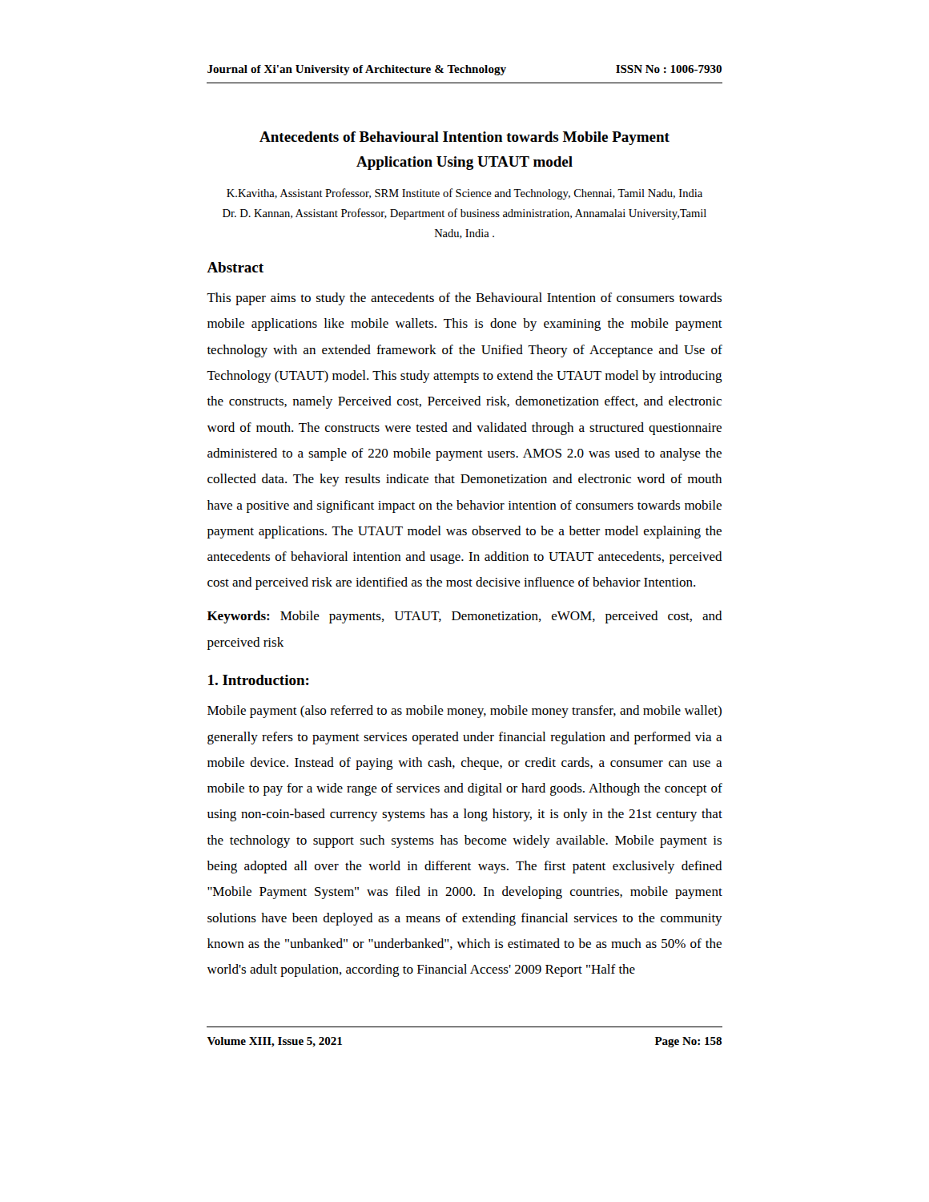Journal of Xi'an University of Architecture & Technology ISSN No : 1006-7930
Antecedents of Behavioural Intention towards Mobile Payment Application Using UTAUT model
K.Kavitha, Assistant Professor, SRM Institute of Science and Technology, Chennai, Tamil Nadu, India
Dr. D. Kannan, Assistant Professor, Department of business administration, Annamalai University,Tamil Nadu, India .
Abstract
This paper aims to study the antecedents of the Behavioural Intention of consumers towards mobile applications like mobile wallets. This is done by examining the mobile payment technology with an extended framework of the Unified Theory of Acceptance and Use of Technology (UTAUT) model. This study attempts to extend the UTAUT model by introducing the constructs, namely Perceived cost, Perceived risk, demonetization effect, and electronic word of mouth. The constructs were tested and validated through a structured questionnaire administered to a sample of 220 mobile payment users. AMOS 2.0 was used to analyse the collected data. The key results indicate that Demonetization and electronic word of mouth have a positive and significant impact on the behavior intention of consumers towards mobile payment applications. The UTAUT model was observed to be a better model explaining the antecedents of behavioral intention and usage. In addition to UTAUT antecedents, perceived cost and perceived risk are identified as the most decisive influence of behavior Intention.
Keywords: Mobile payments, UTAUT, Demonetization, eWOM, perceived cost, and perceived risk
1. Introduction:
Mobile payment (also referred to as mobile money, mobile money transfer, and mobile wallet) generally refers to payment services operated under financial regulation and performed via a mobile device. Instead of paying with cash, cheque, or credit cards, a consumer can use a mobile to pay for a wide range of services and digital or hard goods. Although the concept of using non-coin-based currency systems has a long history, it is only in the 21st century that the technology to support such systems has become widely available. Mobile payment is being adopted all over the world in different ways. The first patent exclusively defined "Mobile Payment System" was filed in 2000. In developing countries, mobile payment solutions have been deployed as a means of extending financial services to the community known as the "unbanked" or "underbanked", which is estimated to be as much as 50% of the world's adult population, according to Financial Access' 2009 Report "Half the
Volume XIII, Issue 5, 2021 Page No: 158